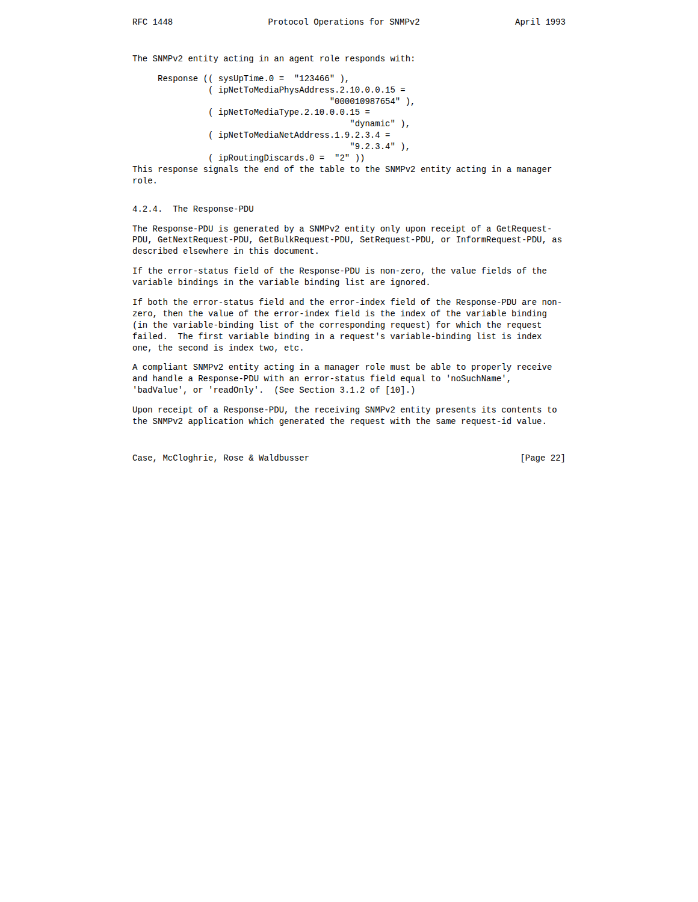RFC 1448 Protocol Operations for SNMPv2 April 1993
The SNMPv2 entity acting in an agent role responds with:
Response (( sysUpTime.0 =  "123466" ),
          ( ipNetToMediaPhysAddress.2.10.0.0.15 =
                                  "000010987654" ),
          ( ipNetToMediaType.2.10.0.0.15 =
                                      "dynamic" ),
          ( ipNetToMediaNetAddress.1.9.2.3.4 =
                                      "9.2.3.4" ),
          ( ipRoutingDiscards.0 =  "2" ))
This response signals the end of the table to the SNMPv2 entity acting in a manager role.
4.2.4. The Response-PDU
The Response-PDU is generated by a SNMPv2 entity only upon receipt of a GetRequest-PDU, GetNextRequest-PDU, GetBulkRequest-PDU, SetRequest-PDU, or InformRequest-PDU, as described elsewhere in this document.
If the error-status field of the Response-PDU is non-zero, the value fields of the variable bindings in the variable binding list are ignored.
If both the error-status field and the error-index field of the Response-PDU are non-zero, then the value of the error-index field is the index of the variable binding (in the variable-binding list of the corresponding request) for which the request failed. The first variable binding in a request's variable-binding list is index one, the second is index two, etc.
A compliant SNMPv2 entity acting in a manager role must be able to properly receive and handle a Response-PDU with an error-status field equal to 'noSuchName', 'badValue', or 'readOnly'. (See Section 3.1.2 of [10].)
Upon receipt of a Response-PDU, the receiving SNMPv2 entity presents its contents to the SNMPv2 application which generated the request with the same request-id value.
Case, McCloghrie, Rose & Waldbusser [Page 22]